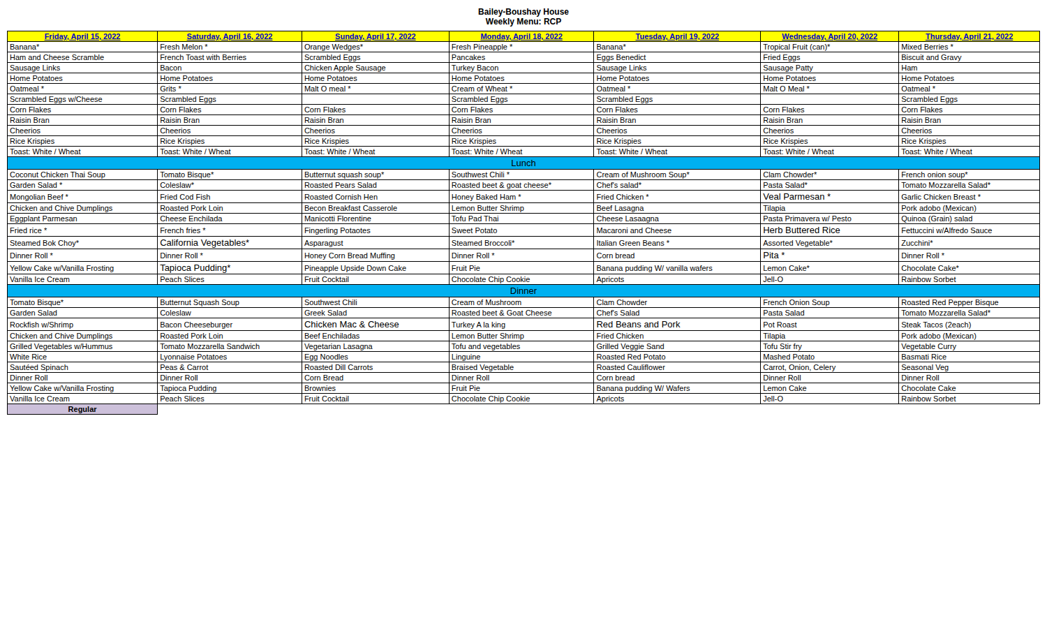Bailey-Boushay House
Weekly Menu: RCP
| Friday, April 15, 2022 | Saturday, April 16, 2022 | Sunday, April 17, 2022 | Monday, April 18, 2022 | Tuesday, April 19, 2022 | Wednesday, April 20, 2022 | Thursday, April 21, 2022 |
| --- | --- | --- | --- | --- | --- | --- |
| Banana* | Fresh Melon * | Orange Wedges* | Fresh Pineapple * | Banana* | Tropical Fruit (can)* | Mixed Berries * |
| Ham and Cheese Scramble | French Toast with Berries | Scrambled Eggs | Pancakes | Eggs Benedict | Fried Eggs | Biscuit and Gravy |
| Sausage Links | Bacon | Chicken Apple Sausage | Turkey Bacon | Sausage Links | Sausage Patty | Ham |
| Home Potatoes | Home Potatoes | Home Potatoes | Home Potatoes | Home Potatoes | Home Potatoes | Home Potatoes |
| Oatmeal * | Grits * | Malt O meal * | Cream of Wheat * | Oatmeal * | Malt O Meal * | Oatmeal * |
| Scrambled Eggs w/Cheese | Scrambled Eggs | | Scrambled Eggs | Scrambled Eggs | | Scrambled Eggs |
| Corn Flakes | Corn Flakes | Corn Flakes | Corn Flakes | Corn Flakes | Corn Flakes | Corn Flakes |
| Raisin Bran | Raisin Bran | Raisin Bran | Raisin Bran | Raisin Bran | Raisin Bran | Raisin Bran |
| Cheerios | Cheerios | Cheerios | Cheerios | Cheerios | Cheerios | Cheerios |
| Rice Krispies | Rice Krispies | Rice Krispies | Rice Krispies | Rice Krispies | Rice Krispies | Rice Krispies |
| Toast: White / Wheat | Toast: White / Wheat | Toast: White / Wheat | Toast: White / Wheat | Toast: White / Wheat | Toast: White / Wheat | Toast: White / Wheat |
| Lunch |
| Coconut Chicken Thai Soup | Tomato Bisque* | Butternut squash soup* | Southwest Chili * | Cream of Mushroom Soup* | Clam Chowder* | French onion soup* |
| Garden Salad * | Coleslaw* | Roasted Pears Salad | Roasted beet & goat cheese* | Chef's salad* | Pasta Salad* | Tomato Mozzarella Salad* |
| Mongolian Beef * | Fried Cod Fish | Roasted Cornish Hen | Honey Baked Ham * | Fried Chicken * | Veal Parmesan * | Garlic Chicken Breast * |
| Chicken and Chive Dumplings | Roasted Pork Loin | Becon Breakfast Casserole | Lemon Butter Shrimp | Beef Lasagna | Tilapia | Pork adobo (Mexican) |
| Eggplant Parmesan | Cheese Enchilada | Manicotti Florentine | Tofu Pad Thai | Cheese Lasaagna | Pasta Primavera w/ Pesto | Quinoa (Grain) salad |
| Fried rice * | French fries * | Fingerling Potaotes | Sweet Potato | Macaroni and Cheese | Herb Buttered Rice | Fettuccini w/Alfredo Sauce |
| Steamed Bok Choy* | California Vegetables* | Asparagust | Steamed Broccoli* | Italian Green Beans * | Assorted Vegetable* | Zucchini* |
| Dinner Roll * | Dinner Roll * | Honey Corn Bread Muffing | Dinner Roll * | Corn bread | Pita * | Dinner Roll * |
| Yellow Cake w/Vanilla Frosting | Tapioca Pudding* | Pineapple Upside Down Cake | Fruit Pie | Banana pudding W/ vanilla wafers | Lemon Cake* | Chocolate Cake* |
| Vanilla Ice Cream | Peach Slices | Fruit Cocktail | Chocolate Chip Cookie | Apricots | Jell-O | Rainbow Sorbet |
| Dinner |
| Tomato Bisque* | Butternut Squash Soup | Southwest Chili | Cream of Mushroom | Clam Chowder | French Onion Soup | Roasted Red Pepper Bisque |
| Garden Salad | Coleslaw | Greek Salad | Roasted beet & Goat Cheese | Chef's Salad | Pasta Salad | Tomato Mozzarella Salad* |
| Rockfish w/Shrimp | Bacon Cheeseburger | Chicken Mac & Cheese | Turkey A la king | Red Beans and Pork | Pot Roast | Steak Tacos (2each) |
| Chicken and Chive Dumplings | Roasted Pork Loin | Beef Enchiladas | Lemon Butter Shrimp | Fried Chicken | Tilapia | Pork adobo (Mexican) |
| Grilled Vegetables w/Hummus | Tomato Mozzarella Sandwich | Vegetarian Lasagna | Tofu and vegetables | Grilled Veggie Sand | Tofu Stir fry | Vegetable Curry |
| White Rice | Lyonnaise Potatoes | Egg Noodles | Linguine | Roasted Red Potato | Mashed Potato | Basmati Rice |
| Sautéed Spinach | Peas & Carrot | Roasted Dill Carrots | Braised Vegetable | Roasted Cauliflower | Carrot, Onion, Celery | Seasonal Veg |
| Dinner Roll | Dinner Roll | Corn Bread | Dinner Roll | Corn bread | Dinner Roll | Dinner Roll |
| Yellow Cake w/Vanilla Frosting | Tapioca Pudding | Brownies | Fruit Pie | Banana pudding W/ Wafers | Lemon Cake | Chocolate Cake |
| Vanilla Ice Cream | Peach Slices | Fruit Cocktail | Chocolate Chip Cookie | Apricots | Jell-O | Rainbow Sorbet |
| Regular | | | | | | |